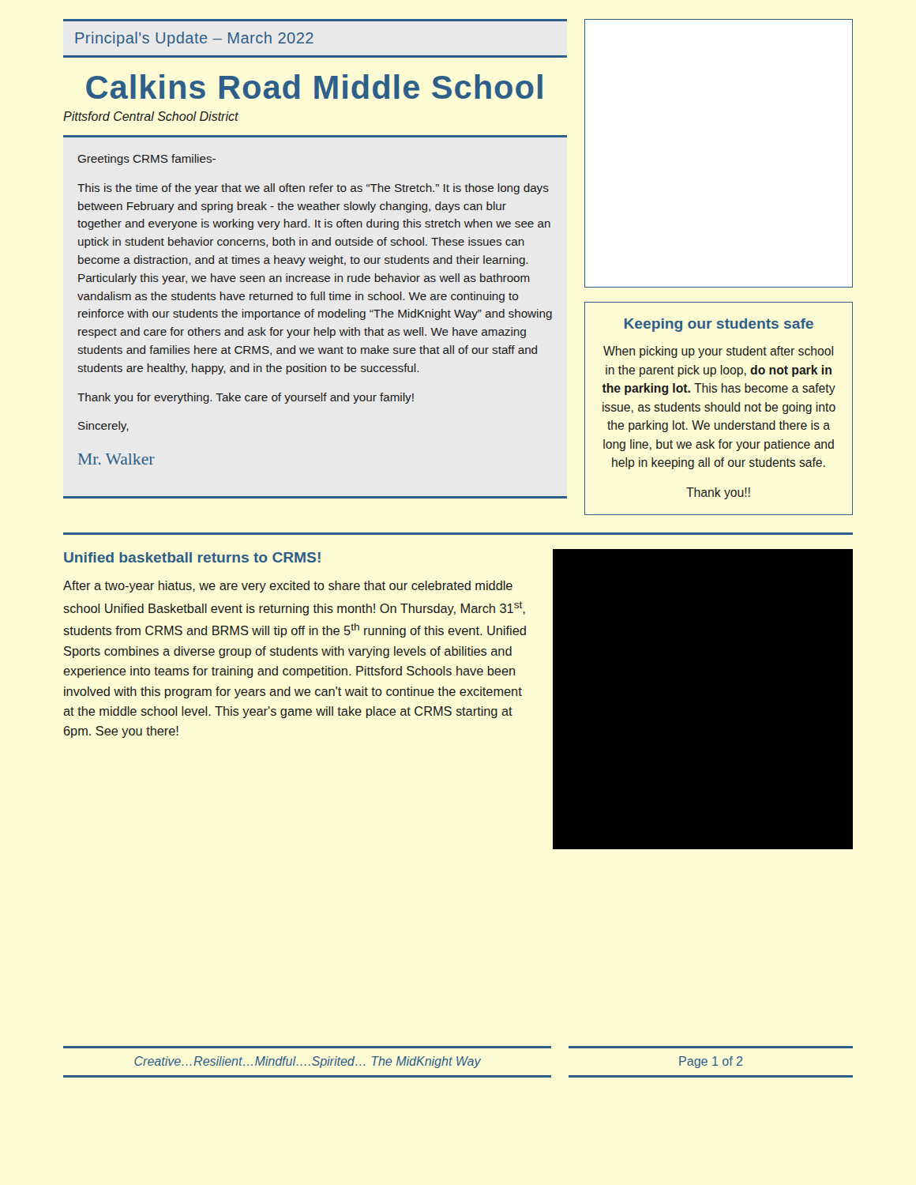Principal's Update – March 2022
Calkins Road Middle School
Pittsford Central School District
Greetings CRMS families-
This is the time of the year that we all often refer to as “The Stretch.” It is those long days between February and spring break - the weather slowly changing, days can blur together and everyone is working very hard. It is often during this stretch when we see an uptick in student behavior concerns, both in and outside of school. These issues can become a distraction, and at times a heavy weight, to our students and their learning. Particularly this year, we have seen an increase in rude behavior as well as bathroom vandalism as the students have returned to full time in school. We are continuing to reinforce with our students the importance of modeling “The MidKnight Way” and showing respect and care for others and ask for your help with that as well. We have amazing students and families here at CRMS, and we want to make sure that all of our staff and students are healthy, happy, and in the position to be successful.
Thank you for everything. Take care of yourself and your family!
Sincerely,
Mr. Walker
Keeping our students safe
When picking up your student after school in the parent pick up loop, do not park in the parking lot. This has become a safety issue, as students should not be going into the parking lot. We understand there is a long line, but we ask for your patience and help in keeping all of our students safe.
Thank you!!
Unified basketball returns to CRMS!
After a two-year hiatus, we are very excited to share that our celebrated middle school Unified Basketball event is returning this month! On Thursday, March 31st, students from CRMS and BRMS will tip off in the 5th running of this event. Unified Sports combines a diverse group of students with varying levels of abilities and experience into teams for training and competition. Pittsford Schools have been involved with this program for years and we can't wait to continue the excitement at the middle school level. This year's game will take place at CRMS starting at 6pm. See you there!
Creative…Resilient…Mindful….Spirited… The MidKnight Way
Page 1 of 2